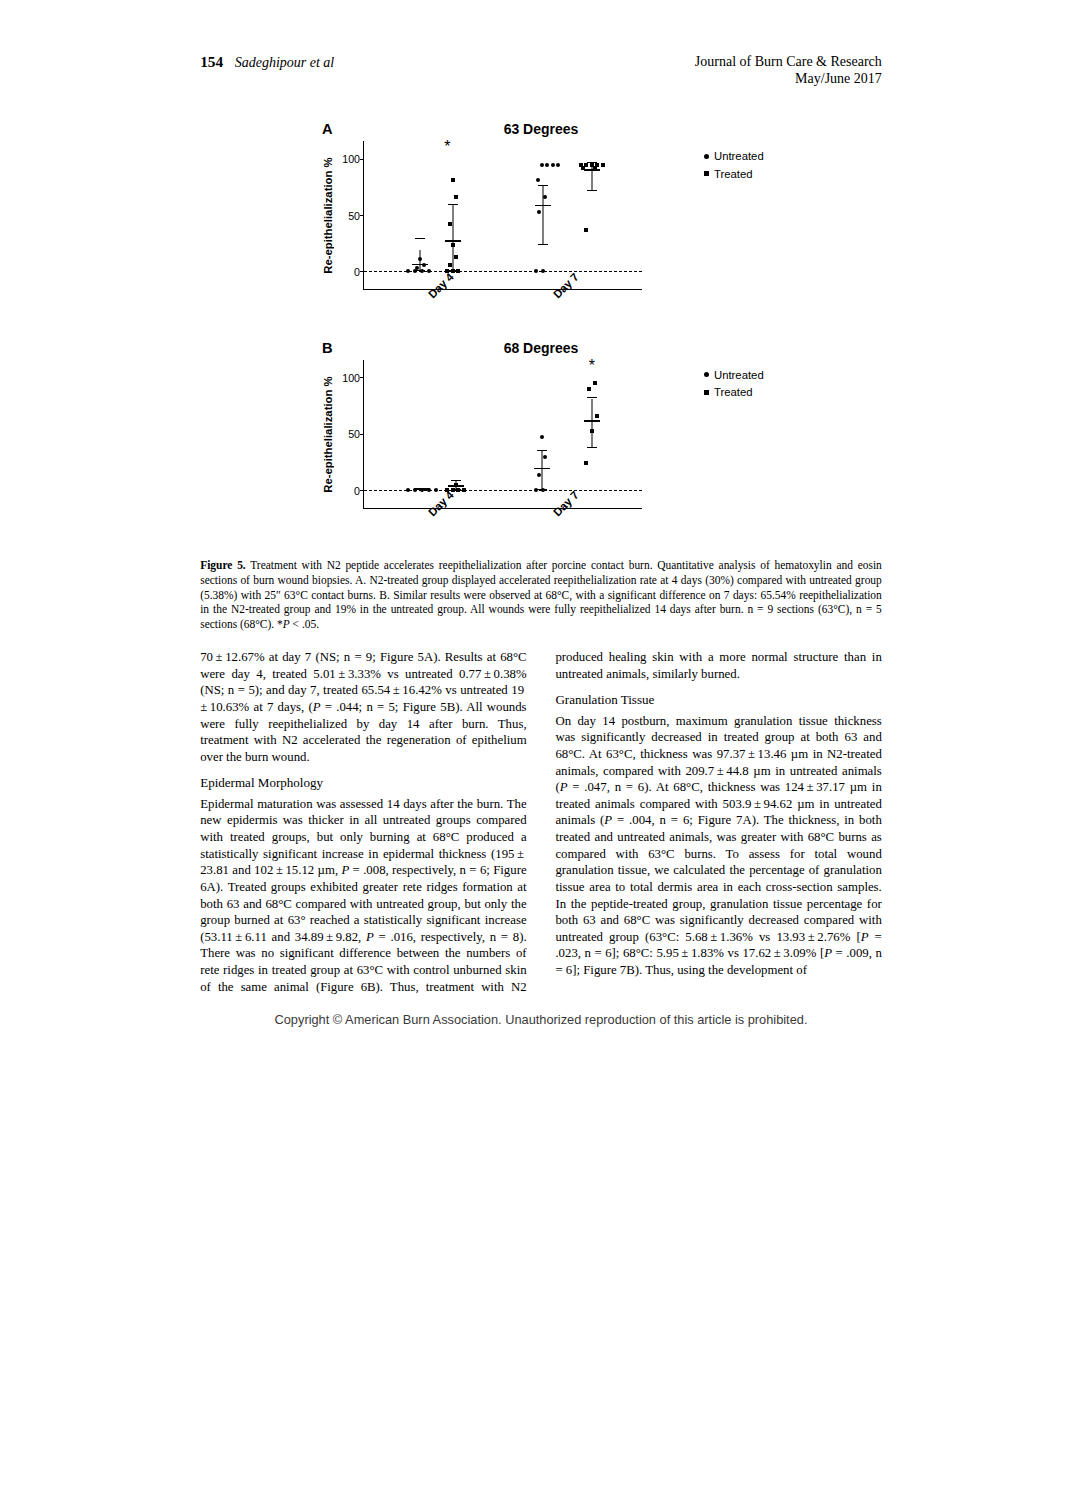154 Sadeghipour et al
Journal of Burn Care & Research
May/June 2017
A
63 Degrees
Untreated
Treated
Re-epithelialization %
100 50 0
*
Day 4 Day 7
B
68 Degrees
Untreated
Treated
Re-epithelialization %
100 50 0
*
Day 4 Day 7
Figure 5. Treatment with N2 peptide accelerates reepithelialization after porcine contact burn. Quantitative analysis of hematoxylin and eosin sections of burn wound biopsies. A. N2-treated group displayed accelerated reepithelialization rate at 4 days (30%) compared with untreated group (5.38%) with 25″ 63°C contact burns. B. Similar results were observed at 68°C, with a significant difference on 7 days: 65.54% reepithelialization in the N2-treated group and 19% in the untreated group. All wounds were fully reepithelialized 14 days after burn. n = 9 sections (63°C), n = 5 sections (68°C). *P < .05.
70 ± 12.67% at day 7 (NS; n = 9; Figure 5A). Results at 68°C were day 4, treated 5.01 ± 3.33% vs untreated 0.77 ± 0.38% (NS; n = 5); and day 7, treated 65.54 ± 16.42% vs untreated 19 ± 10.63% at 7 days, (P = .044; n = 5; Figure 5B). All wounds were fully reepithelialized by day 14 after burn. Thus, treatment with N2 accelerated the regeneration of epithelium over the burn wound.
Epidermal Morphology
Epidermal maturation was assessed 14 days after the burn. The new epidermis was thicker in all untreated groups compared with treated groups, but only burning at 68°C produced a statistically significant increase in epidermal thickness (195 ± 23.81 and 102 ± 15.12 µm, P = .008, respectively, n = 6; Figure 6A). Treated groups exhibited greater rete ridges formation at both 63 and 68°C compared with untreated group, but only the group burned at 63° reached a statistically significant increase (53.11 ± 6.11 and 34.89 ± 9.82, P = .016, respectively, n = 8). There was no significant difference between the numbers of rete ridges in treated group at 63°C with control unburned skin of the same animal (Figure 6B). Thus, treatment with N2 produced healing skin with a more normal structure than in untreated animals, similarly burned.
Granulation Tissue
On day 14 postburn, maximum granulation tissue thickness was significantly decreased in treated group at both 63 and 68°C. At 63°C, thickness was 97.37 ± 13.46 µm in N2-treated animals, compared with 209.7 ± 44.8 µm in untreated animals (P = .047, n = 6). At 68°C, thickness was 124 ± 37.17 µm in treated animals compared with 503.9 ± 94.62 µm in untreated animals (P = .004, n = 6; Figure 7A). The thickness, in both treated and untreated animals, was greater with 68°C burns as compared with 63°C burns. To assess for total wound granulation tissue, we calculated the percentage of granulation tissue area to total dermis area in each cross-section samples. In the peptide-treated group, granulation tissue percentage for both 63 and 68°C was significantly decreased compared with untreated group (63°C: 5.68 ± 1.36% vs 13.93 ± 2.76% [P = .023, n = 6]; 68°C: 5.95 ± 1.83% vs 17.62 ± 3.09% [P = .009, n = 6]; Figure 7B). Thus, using the development of
Copyright © American Burn Association. Unauthorized reproduction of this article is prohibited.